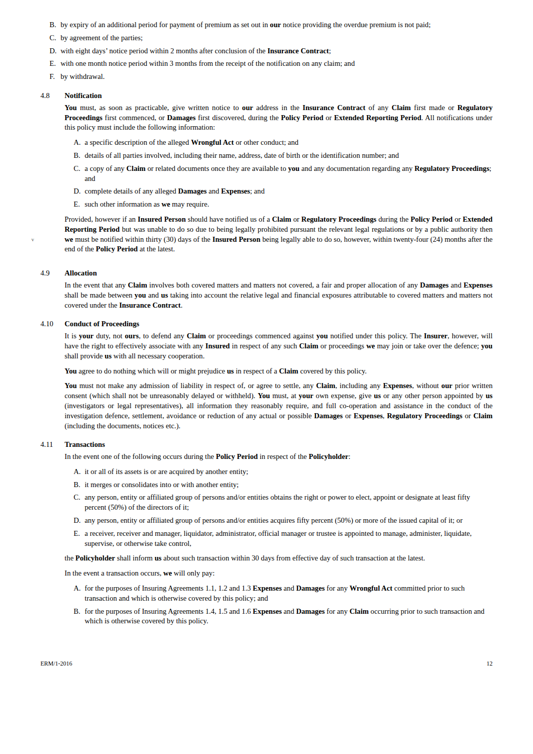v
B. by expiry of an additional period for payment of premium as set out in our notice providing the overdue premium is not paid;
C. by agreement of the parties;
D. with eight days’ notice period within 2 months after conclusion of the Insurance Contract;
E. with one month notice period within 3 months from the receipt of the notification on any claim; and
F. by withdrawal.
4.8
Notification
You must, as soon as practicable, give written notice to our address in the Insurance Contract of any Claim first made or Regulatory Proceedings first commenced, or Damages first discovered, during the Policy Period or Extended Reporting Period. All notifications under this policy must include the following information:
A. a specific description of the alleged Wrongful Act or other conduct; and
B. details of all parties involved, including their name, address, date of birth or the identification number; and
C. a copy of any Claim or related documents once they are available to you and any documentation regarding any Regulatory Proceedings; and
D. complete details of any alleged Damages and Expenses; and
E. such other information as we may require.
Provided, however if an Insured Person should have notified us of a Claim or Regulatory Proceedings during the Policy Period or Extended Reporting Period but was unable to do so due to being legally prohibited pursuant the relevant legal regulations or by a public authority then we must be notified within thirty (30) days of the Insured Person being legally able to do so, however, within twenty-four (24) months after the end of the Policy Period at the latest.
4.9
Allocation
In the event that any Claim involves both covered matters and matters not covered, a fair and proper allocation of any Damages and Expenses shall be made between you and us taking into account the relative legal and financial exposures attributable to covered matters and matters not covered under the Insurance Contract.
4.10
Conduct of Proceedings
It is your duty, not ours, to defend any Claim or proceedings commenced against you notified under this policy. The Insurer, however, will have the right to effectively associate with any Insured in respect of any such Claim or proceedings we may join or take over the defence; you shall provide us with all necessary cooperation.
You agree to do nothing which will or might prejudice us in respect of a Claim covered by this policy.
You must not make any admission of liability in respect of, or agree to settle, any Claim, including any Expenses, without our prior written consent (which shall not be unreasonably delayed or withheld). You must, at your own expense, give us or any other person appointed by us (investigators or legal representatives), all information they reasonably require, and full co-operation and assistance in the conduct of the investigation defence, settlement, avoidance or reduction of any actual or possible Damages or Expenses, Regulatory Proceedings or Claim (including the documents, notices etc.).
4.11
Transactions
In the event one of the following occurs during the Policy Period in respect of the Policyholder:
A. it or all of its assets is or are acquired by another entity;
B. it merges or consolidates into or with another entity;
C. any person, entity or affiliated group of persons and/or entities obtains the right or power to elect, appoint or designate at least fifty percent (50%) of the directors of it;
D. any person, entity or affiliated group of persons and/or entities acquires fifty percent (50%) or more of the issued capital of it; or
E. a receiver, receiver and manager, liquidator, administrator, official manager or trustee is appointed to manage, administer, liquidate, supervise, or otherwise take control,
the Policyholder shall inform us about such transaction within 30 days from effective day of such transaction at the latest.
In the event a transaction occurs, we will only pay:
A. for the purposes of Insuring Agreements 1.1, 1.2 and 1.3 Expenses and Damages for any Wrongful Act committed prior to such transaction and which is otherwise covered by this policy; and
B. for the purposes of Insuring Agreements 1.4, 1.5 and 1.6 Expenses and Damages for any Claim occurring prior to such transaction and which is otherwise covered by this policy.
ERM/1-2016 12